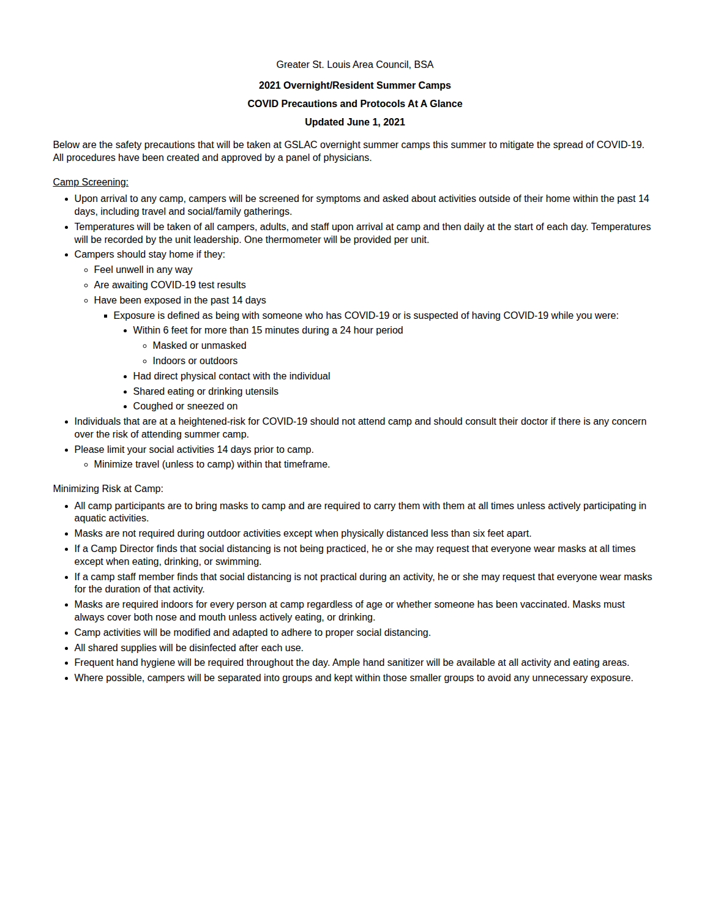Greater St. Louis Area Council, BSA
2021 Overnight/Resident Summer Camps
COVID Precautions and Protocols At A Glance
Updated June 1, 2021
Below are the safety precautions that will be taken at GSLAC overnight summer camps this summer to mitigate the spread of COVID-19. All procedures have been created and approved by a panel of physicians.
Camp Screening:
Upon arrival to any camp, campers will be screened for symptoms and asked about activities outside of their home within the past 14 days, including travel and social/family gatherings.
Temperatures will be taken of all campers, adults, and staff upon arrival at camp and then daily at the start of each day. Temperatures will be recorded by the unit leadership. One thermometer will be provided per unit.
Campers should stay home if they:
Feel unwell in any way
Are awaiting COVID-19 test results
Have been exposed in the past 14 days
Exposure is defined as being with someone who has COVID-19 or is suspected of having COVID-19 while you were:
Within 6 feet for more than 15 minutes during a 24 hour period
Masked or unmasked
Indoors or outdoors
Had direct physical contact with the individual
Shared eating or drinking utensils
Coughed or sneezed on
Individuals that are at a heightened-risk for COVID-19 should not attend camp and should consult their doctor if there is any concern over the risk of attending summer camp.
Please limit your social activities 14 days prior to camp.
Minimize travel (unless to camp) within that timeframe.
Minimizing Risk at Camp:
All camp participants are to bring masks to camp and are required to carry them with them at all times unless actively participating in aquatic activities.
Masks are not required during outdoor activities except when physically distanced less than six feet apart.
If a Camp Director finds that social distancing is not being practiced, he or she may request that everyone wear masks at all times except when eating, drinking, or swimming.
If a camp staff member finds that social distancing is not practical during an activity, he or she may request that everyone wear masks for the duration of that activity.
Masks are required indoors for every person at camp regardless of age or whether someone has been vaccinated. Masks must always cover both nose and mouth unless actively eating, or drinking.
Camp activities will be modified and adapted to adhere to proper social distancing.
All shared supplies will be disinfected after each use.
Frequent hand hygiene will be required throughout the day. Ample hand sanitizer will be available at all activity and eating areas.
Where possible, campers will be separated into groups and kept within those smaller groups to avoid any unnecessary exposure.